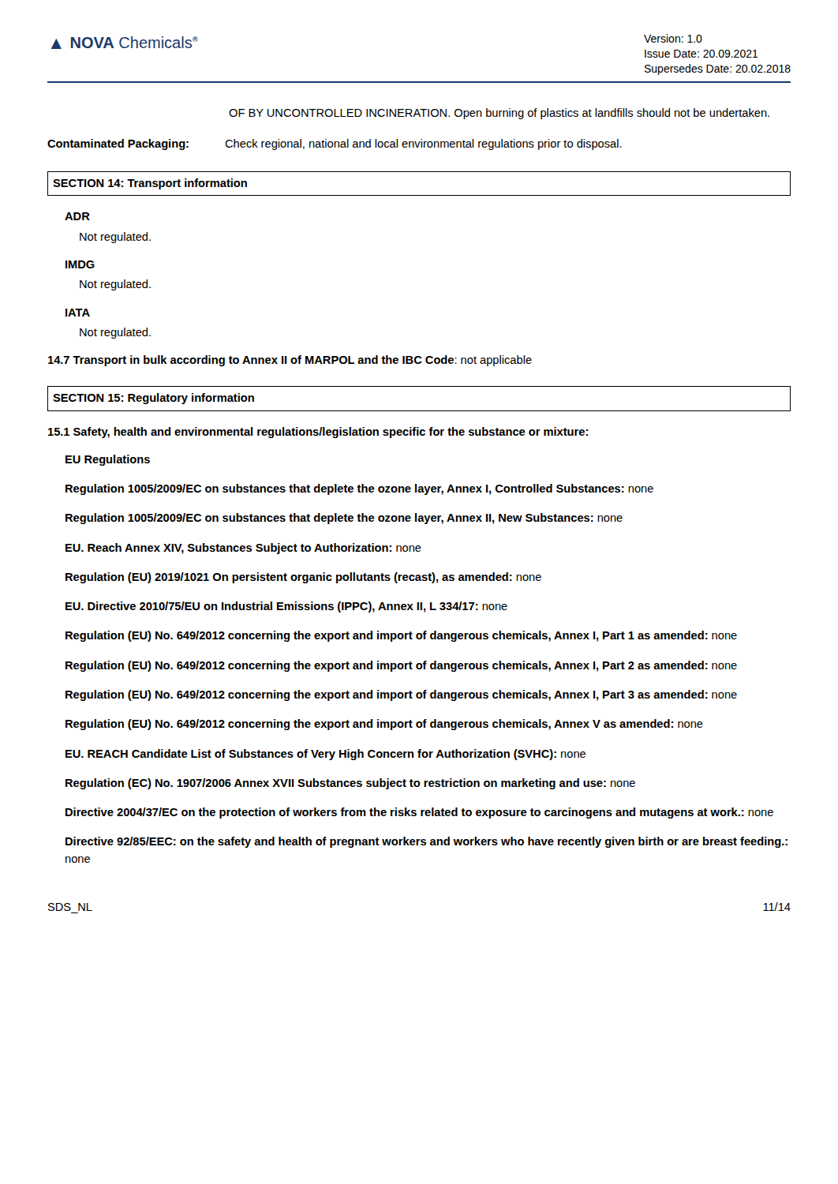▲ NOVA Chemicals®
Version: 1.0
Issue Date: 20.09.2021
Supersedes Date: 20.02.2018
OF BY UNCONTROLLED INCINERATION. Open burning of plastics at landfills should not be undertaken.
| Contaminated Packaging: | Check regional, national and local environmental regulations prior to disposal. |
SECTION 14: Transport information
ADR
Not regulated.
IMDG
Not regulated.
IATA
Not regulated.
14.7 Transport in bulk according to Annex II of MARPOL and the IBC Code: not applicable
SECTION 15: Regulatory information
15.1 Safety, health and environmental regulations/legislation specific for the substance or mixture:
EU Regulations
Regulation 1005/2009/EC on substances that deplete the ozone layer, Annex I, Controlled Substances: none
Regulation 1005/2009/EC on substances that deplete the ozone layer, Annex II, New Substances: none
EU. Reach Annex XIV, Substances Subject to Authorization: none
Regulation (EU) 2019/1021 On persistent organic pollutants (recast), as amended: none
EU. Directive 2010/75/EU on Industrial Emissions (IPPC), Annex II, L 334/17: none
Regulation (EU) No. 649/2012 concerning the export and import of dangerous chemicals, Annex I, Part 1 as amended: none
Regulation (EU) No. 649/2012 concerning the export and import of dangerous chemicals, Annex I, Part 2 as amended: none
Regulation (EU) No. 649/2012 concerning the export and import of dangerous chemicals, Annex I, Part 3 as amended: none
Regulation (EU) No. 649/2012 concerning the export and import of dangerous chemicals, Annex V as amended: none
EU. REACH Candidate List of Substances of Very High Concern for Authorization (SVHC): none
Regulation (EC) No. 1907/2006 Annex XVII Substances subject to restriction on marketing and use: none
Directive 2004/37/EC on the protection of workers from the risks related to exposure to carcinogens and mutagens at work.: none
Directive 92/85/EEC: on the safety and health of pregnant workers and workers who have recently given birth or are breast feeding.: none
SDS_NL 11/14